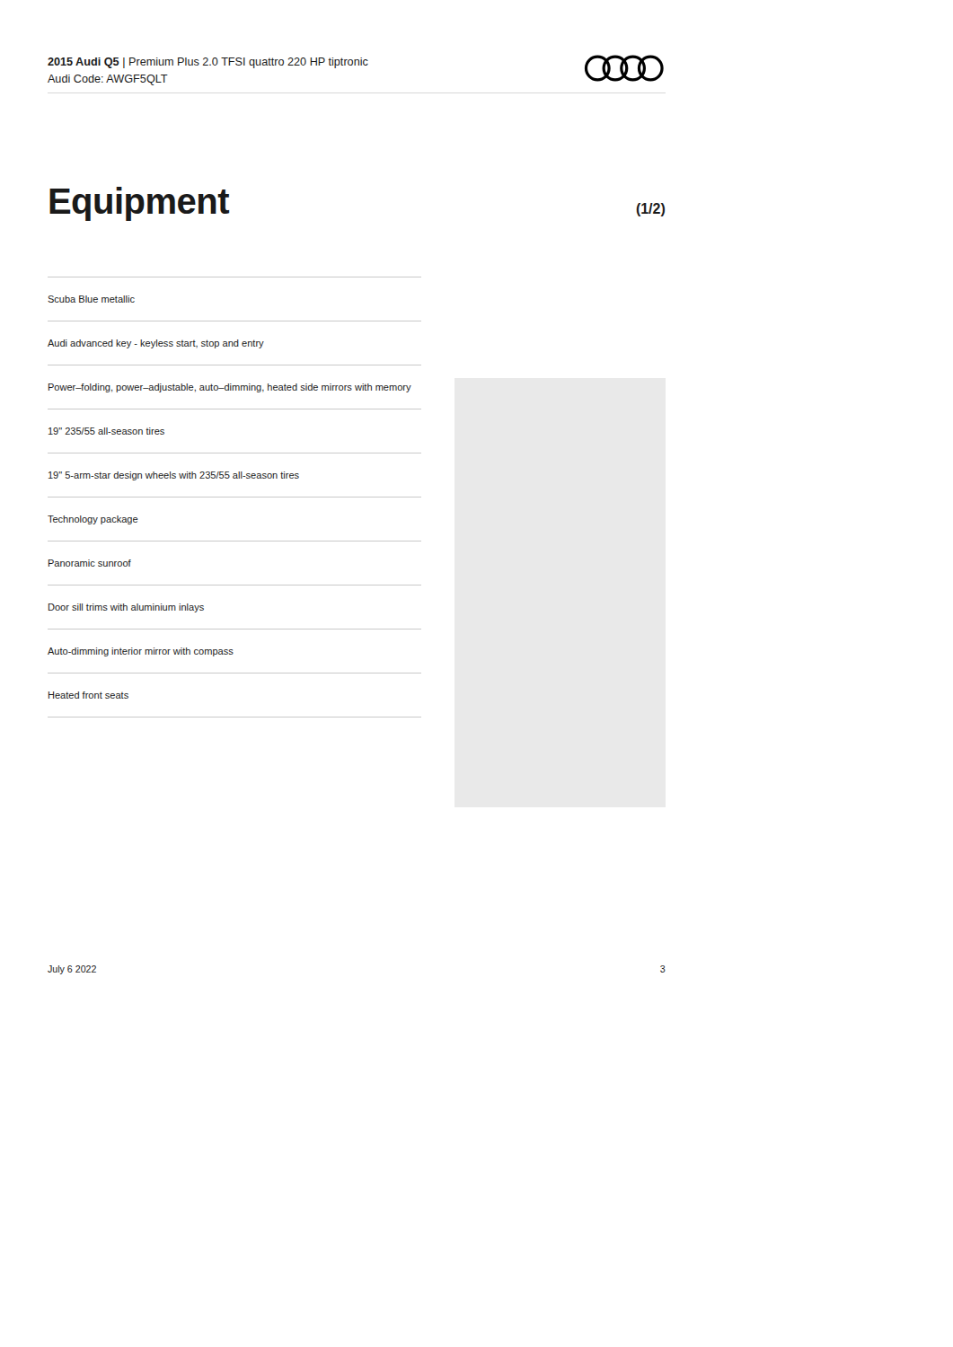2015 Audi Q5 | Premium Plus 2.0 TFSI quattro 220 HP tiptronic
Audi Code: AWGF5QLT
Equipment
(1/2)
Scuba Blue metallic
Audi advanced key - keyless start, stop and entry
Power–folding, power–adjustable, auto–dimming, heated side mirrors with memory
19" 235/55 all-season tires
19" 5-arm-star design wheels with 235/55 all-season tires
Technology package
Panoramic sunroof
Door sill trims with aluminium inlays
Auto-dimming interior mirror with compass
Heated front seats
22 °C 21 AUTO
July 6 2022
3